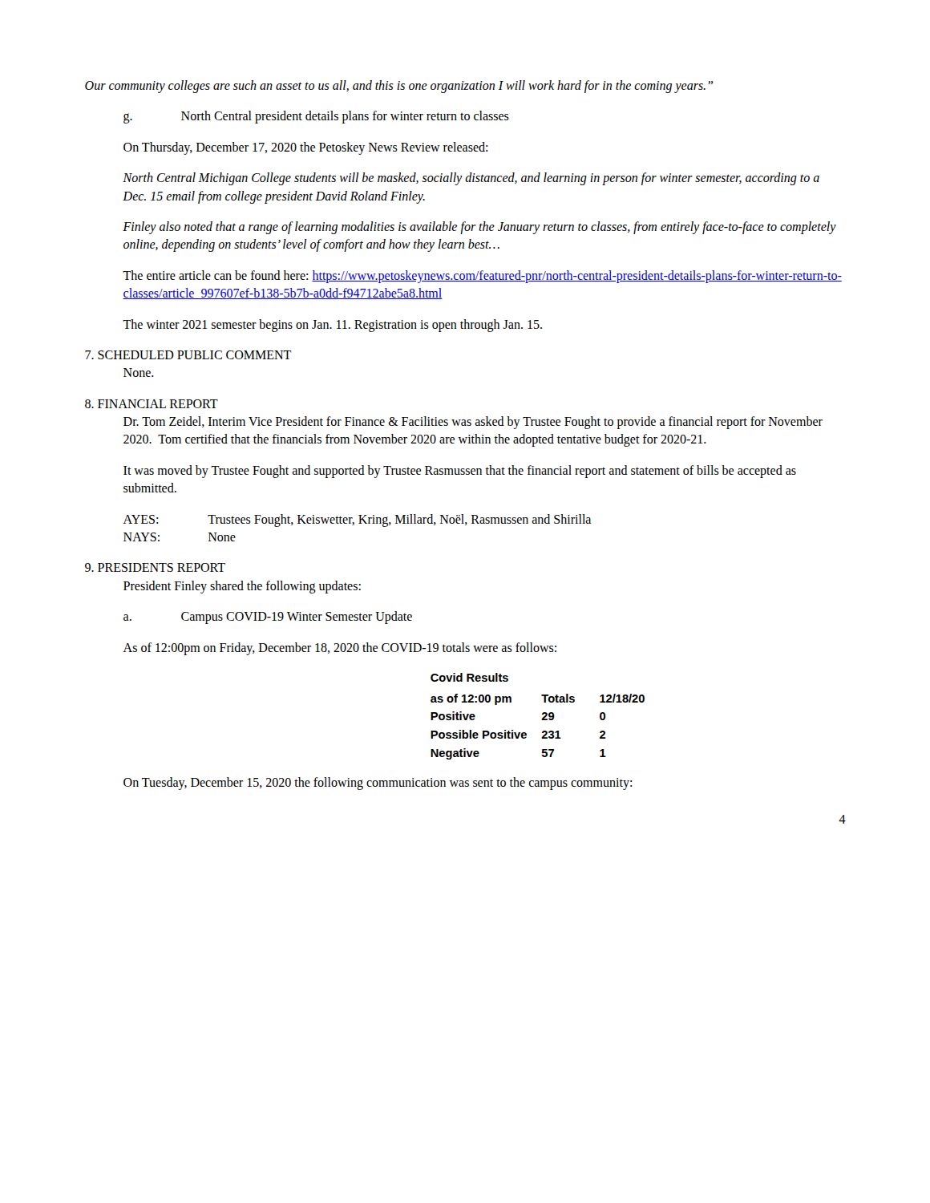Our community colleges are such an asset to us all, and this is one organization I will work hard for in the coming years.”
g. North Central president details plans for winter return to classes
On Thursday, December 17, 2020 the Petoskey News Review released:
North Central Michigan College students will be masked, socially distanced, and learning in person for winter semester, according to a Dec. 15 email from college president David Roland Finley.
Finley also noted that a range of learning modalities is available for the January return to classes, from entirely face-to-face to completely online, depending on students’ level of comfort and how they learn best…
The entire article can be found here: https://www.petoskeynews.com/featured-pnr/north-central-president-details-plans-for-winter-return-to-classes/article_997607ef-b138-5b7b-a0dd-f94712abe5a8.html
The winter 2021 semester begins on Jan. 11. Registration is open through Jan. 15.
7. SCHEDULED PUBLIC COMMENT
None.
8. FINANCIAL REPORT
Dr. Tom Zeidel, Interim Vice President for Finance & Facilities was asked by Trustee Fought to provide a financial report for November 2020. Tom certified that the financials from November 2020 are within the adopted tentative budget for 2020-21.
It was moved by Trustee Fought and supported by Trustee Rasmussen that the financial report and statement of bills be accepted as submitted.
AYES: Trustees Fought, Keiswetter, Kring, Millard, Noël, Rasmussen and Shirilla
NAYS: None
9. PRESIDENTS REPORT
President Finley shared the following updates:
a. Campus COVID-19 Winter Semester Update
As of 12:00pm on Friday, December 18, 2020 the COVID-19 totals were as follows:
Covid Results
| as of 12:00 pm | Totals | 12/18/20 |
| --- | --- | --- |
| Positive | 29 | 0 |
| Possible Positive | 231 | 2 |
| Negative | 57 | 1 |
On Tuesday, December 15, 2020 the following communication was sent to the campus community:
4